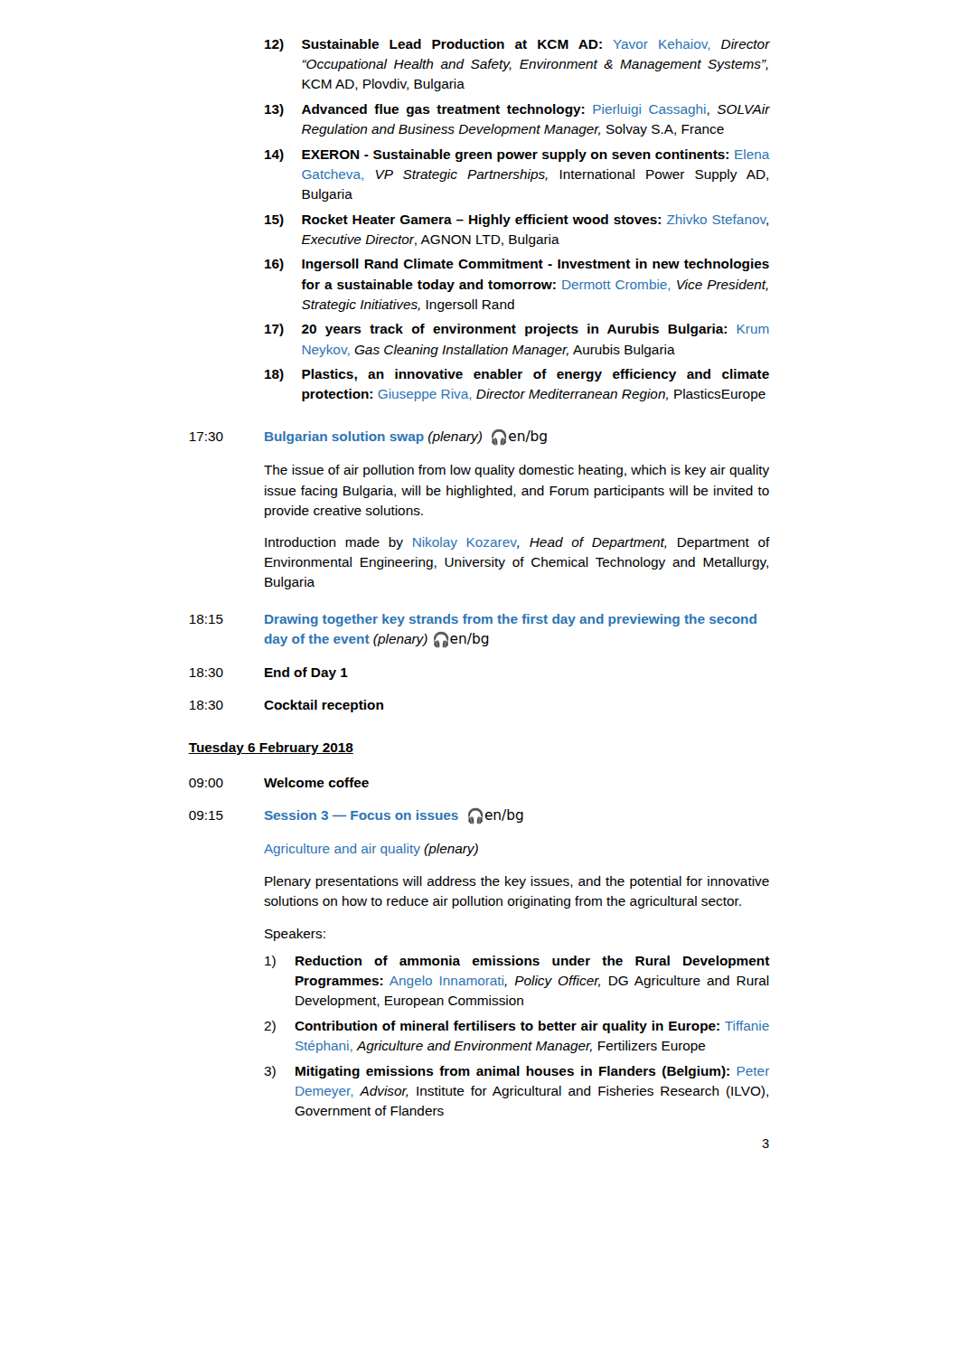12) Sustainable Lead Production at KCM AD: Yavor Kehaiov, Director “Occupational Health and Safety, Environment & Management Systems”, KCM AD, Plovdiv, Bulgaria
13) Advanced flue gas treatment technology: Pierluigi Cassaghi, SOLVAir Regulation and Business Development Manager, Solvay S.A, France
14) EXERON - Sustainable green power supply on seven continents: Elena Gatcheva, VP Strategic Partnerships, International Power Supply AD, Bulgaria
15) Rocket Heater Gamera – Highly efficient wood stoves: Zhivko Stefanov, Executive Director, AGNON LTD, Bulgaria
16) Ingersoll Rand Climate Commitment - Investment in new technologies for a sustainable today and tomorrow: Dermott Crombie, Vice President, Strategic Initiatives, Ingersoll Rand
17) 20 years track of environment projects in Aurubis Bulgaria: Krum Neykov, Gas Cleaning Installation Manager, Aurubis Bulgaria
18) Plastics, an innovative enabler of energy efficiency and climate protection: Giuseppe Riva, Director Mediterranean Region, PlasticsEurope
17:30
Bulgarian solution swap (plenary) 🎧en/bg
The issue of air pollution from low quality domestic heating, which is key air quality issue facing Bulgaria, will be highlighted, and Forum participants will be invited to provide creative solutions.
Introduction made by Nikolay Kozarev, Head of Department, Department of Environmental Engineering, University of Chemical Technology and Metallurgy, Bulgaria
18:15
Drawing together key strands from the first day and previewing the second day of the event (plenary) 🎧en/bg
18:30
End of Day 1
18:30
Cocktail reception
Tuesday 6 February 2018
09:00
Welcome coffee
09:15
Session 3 — Focus on issues 🎧en/bg
Agriculture and air quality (plenary)
Plenary presentations will address the key issues, and the potential for innovative solutions on how to reduce air pollution originating from the agricultural sector.
Speakers:
1) Reduction of ammonia emissions under the Rural Development Programmes: Angelo Innamorati, Policy Officer, DG Agriculture and Rural Development, European Commission
2) Contribution of mineral fertilisers to better air quality in Europe: Tiffanie Stéphani, Agriculture and Environment Manager, Fertilizers Europe
3) Mitigating emissions from animal houses in Flanders (Belgium): Peter Demeyer, Advisor, Institute for Agricultural and Fisheries Research (ILVO), Government of Flanders
3